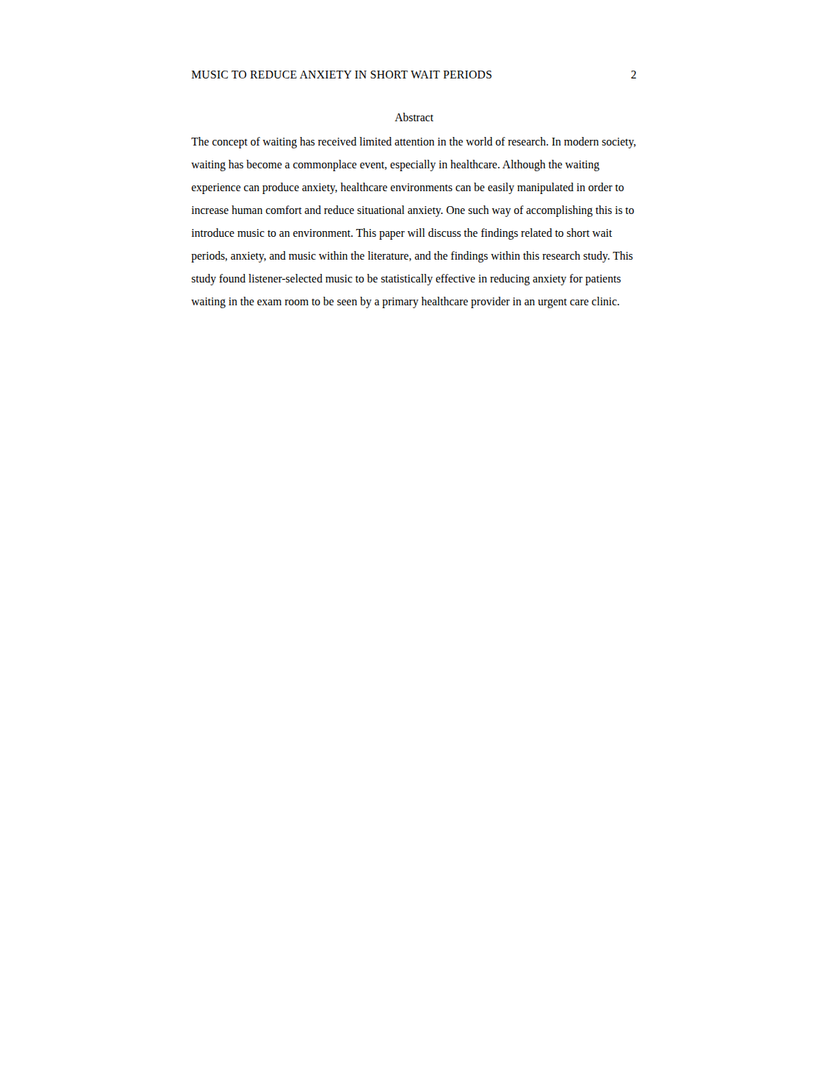Music to Reduce Anxiety in Short Wait Periods 2
Abstract
The concept of waiting has received limited attention in the world of research. In modern society, waiting has become a commonplace event, especially in healthcare. Although the waiting experience can produce anxiety, healthcare environments can be easily manipulated in order to increase human comfort and reduce situational anxiety. One such way of accomplishing this is to introduce music to an environment. This paper will discuss the findings related to short wait periods, anxiety, and music within the literature, and the findings within this research study. This study found listener-selected music to be statistically effective in reducing anxiety for patients waiting in the exam room to be seen by a primary healthcare provider in an urgent care clinic.